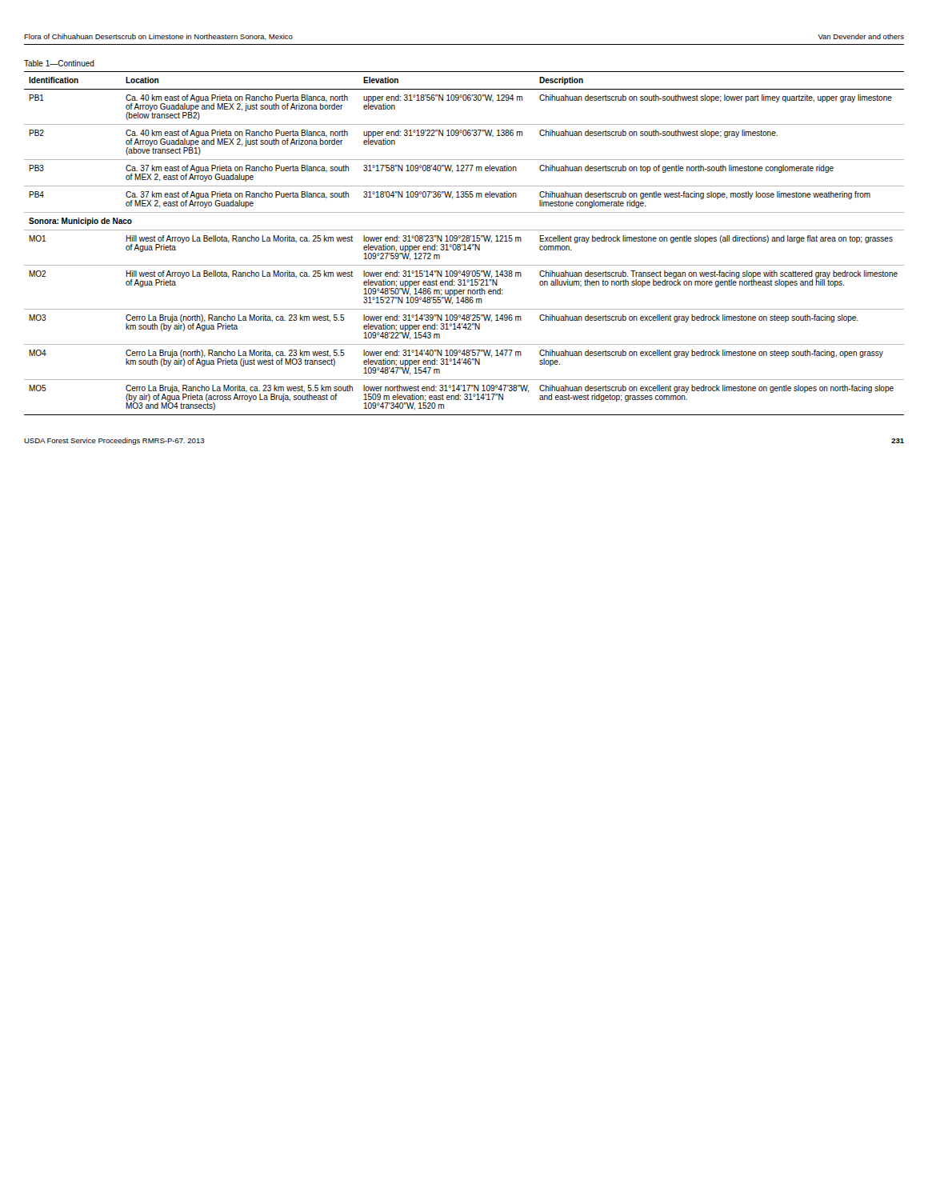Flora of Chihuahuan Desertscrub on Limestone in Northeastern Sonora, Mexico
Van Devender and others
Table 1—Continued
| Identification | Location | Elevation | Description |
| --- | --- | --- | --- |
| PB1 | Ca. 40 km east of Agua Prieta on Rancho Puerta Blanca, north of Arroyo Guadalupe and MEX 2, just south of Arizona border (below transect PB2) | upper end: 31°18′56″N 109°06′30″W, 1294 m elevation | Chihuahuan desertscrub on south-southwest slope; lower part limey quartzite, upper gray limestone |
| PB2 | Ca. 40 km east of Agua Prieta on Rancho Puerta Blanca, north of Arroyo Guadalupe and MEX 2, just south of Arizona border (above transect PB1) | upper end: 31°19′22″N 109°06′37″W, 1386 m elevation | Chihuahuan desertscrub on south-southwest slope; gray limestone. |
| PB3 | Ca. 37 km east of Agua Prieta on Rancho Puerta Blanca, south of MEX 2, east of Arroyo Guadalupe | 31°17′58″N 109°08′40″W, 1277 m elevation | Chihuahuan desertscrub on top of gentle north-south limestone conglomerate ridge |
| PB4 | Ca. 37 km east of Agua Prieta on Rancho Puerta Blanca, south of MEX 2, east of Arroyo Guadalupe | 31°18′04″N 109°07′36″W, 1355 m elevation | Chihuahuan desertscrub on gentle west-facing slope, mostly loose limestone weathering from limestone conglomerate ridge. |
| Sonora: Municipio de Naco |
| MO1 | Hill west of Arroyo La Bellota, Rancho La Morita, ca. 25 km west of Agua Prieta | lower end: 31°08′23″N 109°28′15″W, 1215 m elevation, upper end: 31°08′14″N 109°27′59″W, 1272 m | Excellent gray bedrock limestone on gentle slopes (all directions) and large flat area on top; grasses common. |
| MO2 | Hill west of Arroyo La Bellota, Rancho La Morita, ca. 25 km west of Agua Prieta | lower end: 31°15′14″N 109°49′05″W, 1438 m elevation; upper east end: 31°15′21″N 109°48′50″W, 1486 m; upper north end: 31°15′27″N 109°48′55″W, 1486 m | Chihuahuan desertscrub. Transect began on west-facing slope with scattered gray bedrock limestone on alluvium; then to north slope bedrock on more gentle northeast slopes and hill tops. |
| MO3 | Cerro La Bruja (north), Rancho La Morita, ca. 23 km west, 5.5 km south (by air) of Agua Prieta | lower end: 31°14′39″N 109°48′25″W, 1496 m elevation; upper end: 31°14′42″N 109°48′22″W, 1543 m | Chihuahuan desertscrub on excellent gray bedrock limestone on steep south-facing slope. |
| MO4 | Cerro La Bruja (north), Rancho La Morita, ca. 23 km west, 5.5 km south (by air) of Agua Prieta (just west of MO3 transect) | lower end: 31°14′40″N 109°48′57″W, 1477 m elevation; upper end: 31°14′46″N 109°48′47″W, 1547 m | Chihuahuan desertscrub on excellent gray bedrock limestone on steep south-facing, open grassy slope. |
| MO5 | Cerro La Bruja, Rancho La Morita, ca. 23 km west, 5.5 km south (by air) of Agua Prieta (across Arroyo La Bruja, southeast of MO3 and MO4 transects) | lower northwest end: 31°14′17″N 109°47′38″W, 1509 m elevation; east end: 31°14′17″N 109°47′340″W, 1520 m | Chihuahuan desertscrub on excellent gray bedrock limestone on gentle slopes on north-facing slope and east-west ridgetop; grasses common. |
USDA Forest Service Proceedings RMRS-P-67. 2013
231